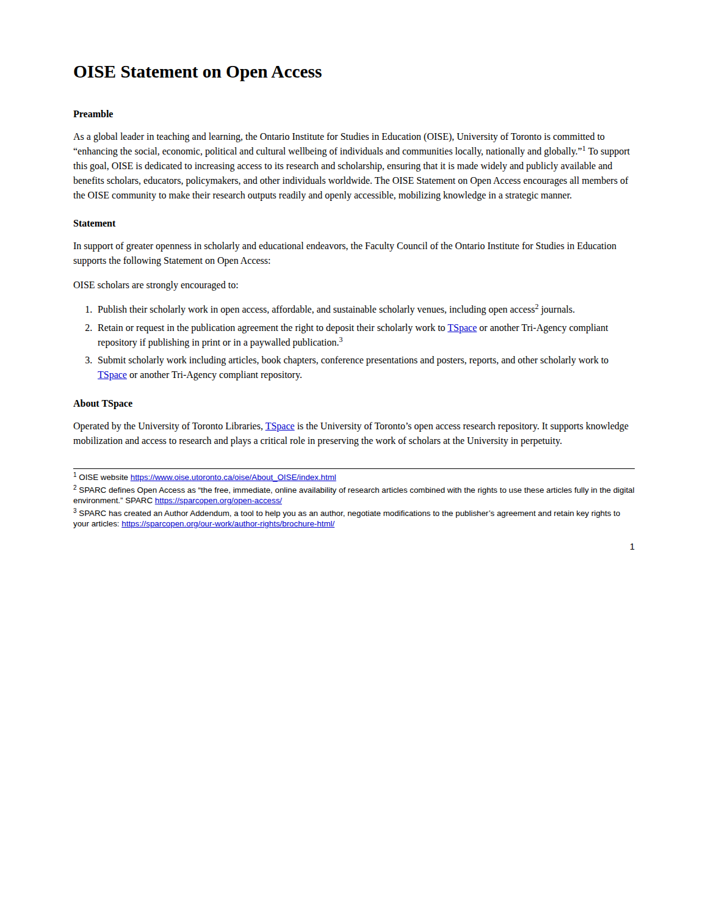OISE Statement on Open Access
Preamble
As a global leader in teaching and learning, the Ontario Institute for Studies in Education (OISE), University of Toronto is committed to “enhancing the social, economic, political and cultural wellbeing of individuals and communities locally, nationally and globally.”1 To support this goal, OISE is dedicated to increasing access to its research and scholarship, ensuring that it is made widely and publicly available and benefits scholars, educators, policymakers, and other individuals worldwide. The OISE Statement on Open Access encourages all members of the OISE community to make their research outputs readily and openly accessible, mobilizing knowledge in a strategic manner.
Statement
In support of greater openness in scholarly and educational endeavors, the Faculty Council of the Ontario Institute for Studies in Education supports the following Statement on Open Access:
OISE scholars are strongly encouraged to:
Publish their scholarly work in open access, affordable, and sustainable scholarly venues, including open access2 journals.
Retain or request in the publication agreement the right to deposit their scholarly work to TSpace or another Tri-Agency compliant repository if publishing in print or in a paywalled publication.3
Submit scholarly work including articles, book chapters, conference presentations and posters, reports, and other scholarly work to TSpace or another Tri-Agency compliant repository.
About TSpace
Operated by the University of Toronto Libraries, TSpace is the University of Toronto’s open access research repository. It supports knowledge mobilization and access to research and plays a critical role in preserving the work of scholars at the University in perpetuity.
1 OISE website https://www.oise.utoronto.ca/oise/About_OISE/index.html
2 SPARC defines Open Access as “the free, immediate, online availability of research articles combined with the rights to use these articles fully in the digital environment.” SPARC https://sparcopen.org/open-access/
3 SPARC has created an Author Addendum, a tool to help you as an author, negotiate modifications to the publisher’s agreement and retain key rights to your articles: https://sparcopen.org/our-work/author-rights/brochure-html/
1